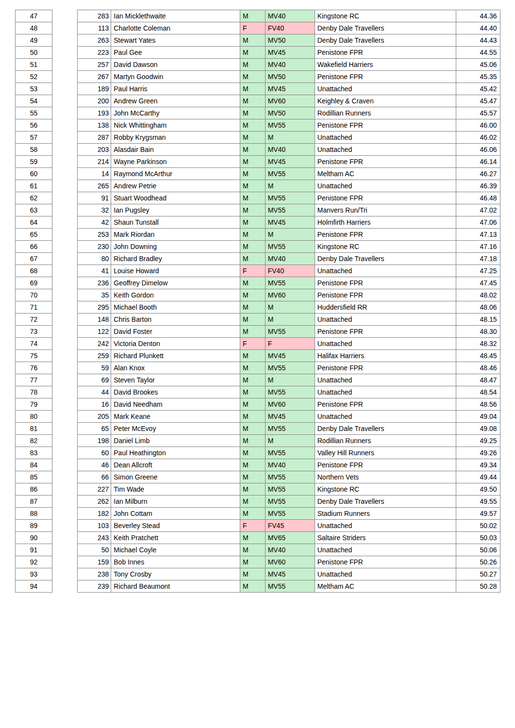| 47 | | 283 | Ian Micklethwaite | M | MV40 | Kingstone RC | 44.36 |
| 48 | | 113 | Charlotte Coleman | F | FV40 | Denby Dale Travellers | 44.40 |
| 49 | | 263 | Stewart Yates | M | MV50 | Denby Dale Travellers | 44.43 |
| 50 | | 223 | Paul Gee | M | MV45 | Penistone FPR | 44.55 |
| 51 | | 257 | David Dawson | M | MV40 | Wakefield Harriers | 45.06 |
| 52 | | 267 | Martyn Goodwin | M | MV50 | Penistone FPR | 45.35 |
| 53 | | 189 | Paul Harris | M | MV45 | Unattached | 45.42 |
| 54 | | 200 | Andrew Green | M | MV60 | Keighley & Craven | 45.47 |
| 55 | | 193 | John McCarthy | M | MV50 | Rodillian Runners | 45.57 |
| 56 | | 138 | Nick Whittingham | M | MV55 | Penistone FPR | 46.00 |
| 57 | | 287 | Robby Krygsman | M | M | Unattached | 46.02 |
| 58 | | 203 | Alasdair Bain | M | MV40 | Unattached | 46.06 |
| 59 | | 214 | Wayne Parkinson | M | MV45 | Penistone FPR | 46.14 |
| 60 | | 14 | Raymond McArthur | M | MV55 | Meltham AC | 46.27 |
| 61 | | 265 | Andrew Petrie | M | M | Unattached | 46.39 |
| 62 | | 91 | Stuart Woodhead | M | MV55 | Penistone FPR | 46.48 |
| 63 | | 32 | Ian Pugsley | M | MV55 | Manvers Run/Tri | 47.02 |
| 64 | | 42 | Shaun Tunstall | M | MV45 | Holmfirth Harriers | 47.06 |
| 65 | | 253 | Mark Riordan | M | M | Penistone FPR | 47.13 |
| 66 | | 230 | John Downing | M | MV55 | Kingstone RC | 47.16 |
| 67 | | 80 | Richard Bradley | M | MV40 | Denby Dale Travellers | 47.18 |
| 68 | | 41 | Louise Howard | F | FV40 | Unattached | 47.25 |
| 69 | | 236 | Geoffrey Dimelow | M | MV55 | Penistone FPR | 47.45 |
| 70 | | 35 | Keith Gordon | M | MV60 | Penistone FPR | 48.02 |
| 71 | | 295 | Michael Booth | M | M | Huddersfield RR | 48.06 |
| 72 | | 148 | Chris Barton | M | M | Unattached | 48.15 |
| 73 | | 122 | David Foster | M | MV55 | Penistone FPR | 48.30 |
| 74 | | 242 | Victoria Denton | F | F | Unattached | 48.32 |
| 75 | | 259 | Richard Plunkett | M | MV45 | Halifax Harriers | 48.45 |
| 76 | | 59 | Alan Knox | M | MV55 | Penistone FPR | 48.46 |
| 77 | | 69 | Steven Taylor | M | M | Unattached | 48.47 |
| 78 | | 44 | David Brookes | M | MV55 | Unattached | 48.54 |
| 79 | | 16 | David Needham | M | MV60 | Penistone FPR | 48.56 |
| 80 | | 205 | Mark Keane | M | MV45 | Unattached | 49.04 |
| 81 | | 65 | Peter McEvoy | M | MV55 | Denby Dale Travellers | 49.08 |
| 82 | | 198 | Daniel Limb | M | M | Rodillian Runners | 49.25 |
| 83 | | 60 | Paul Heathington | M | MV55 | Valley Hill Runners | 49.26 |
| 84 | | 46 | Dean Allcroft | M | MV40 | Penistone FPR | 49.34 |
| 85 | | 66 | Simon Greene | M | MV55 | Northern Vets | 49.44 |
| 86 | | 227 | Tim Wade | M | MV55 | Kingstone RC | 49.50 |
| 87 | | 262 | Ian Milburn | M | MV55 | Denby Dale Travellers | 49.55 |
| 88 | | 182 | John Cottam | M | MV55 | Stadium Runners | 49.57 |
| 89 | | 103 | Beverley Stead | F | FV45 | Unattached | 50.02 |
| 90 | | 243 | Keith Pratchett | M | MV65 | Saltaire Striders | 50.03 |
| 91 | | 50 | Michael Coyle | M | MV40 | Unattached | 50.06 |
| 92 | | 159 | Bob Innes | M | MV60 | Penistone FPR | 50.26 |
| 93 | | 238 | Tony Crosby | M | MV45 | Unattached | 50.27 |
| 94 | | 239 | Richard Beaumont | M | MV55 | Meltham AC | 50.28 |